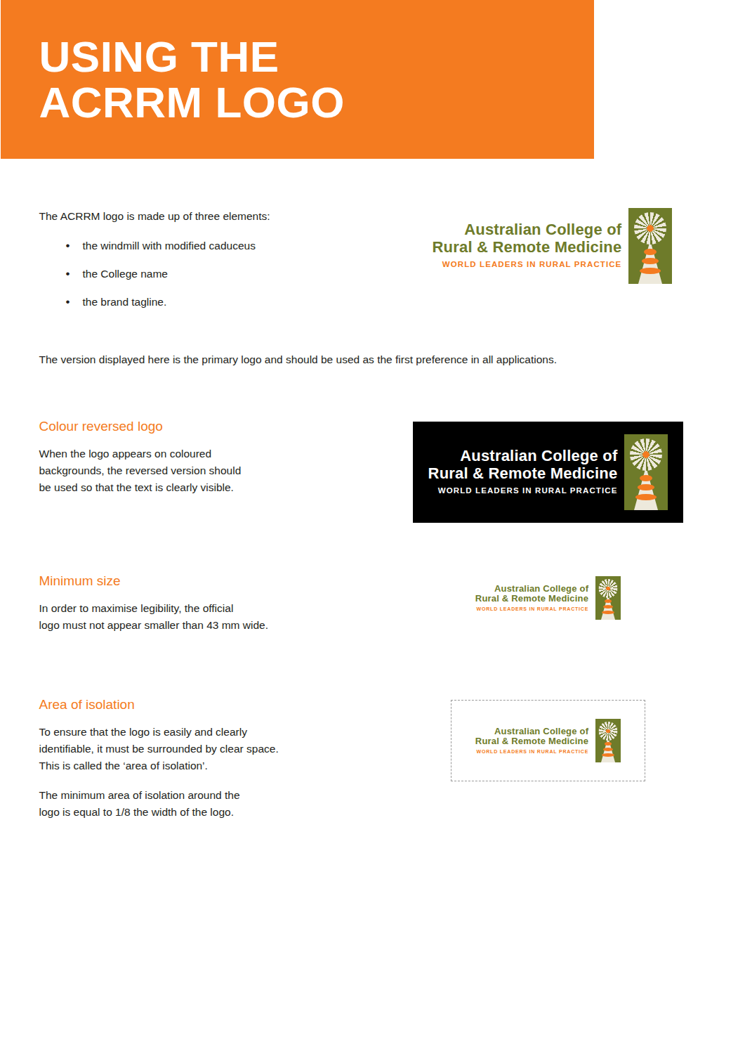Using the
ACRRM logo
The ACRRM logo is made up of three elements:
the windmill with modified caduceus
the College name
the brand tagline.
Australian College of Rural & Remote Medicine WORLD LEADERS IN RURAL PRACTICE
The version displayed here is the primary logo and should be used as the first preference in all applications.
Colour reversed logo
When the logo appears on coloured
backgrounds, the reversed version should
be used so that the text is clearly visible.
Australian College of Rural & Remote Medicine WORLD LEADERS IN RURAL PRACTICE
Minimum size
In order to maximise legibility, the official
logo must not appear smaller than 43 mm wide.
Australian College of Rural & Remote Medicine WORLD LEADERS IN RURAL PRACTICE
Area of isolation
To ensure that the logo is easily and clearly
identifiable, it must be surrounded by clear space.
This is called the ‘area of isolation’.
The minimum area of isolation around the
logo is equal to 1/8 the width of the logo.
Australian College of Rural & Remote Medicine WORLD LEADERS IN RURAL PRACTICE